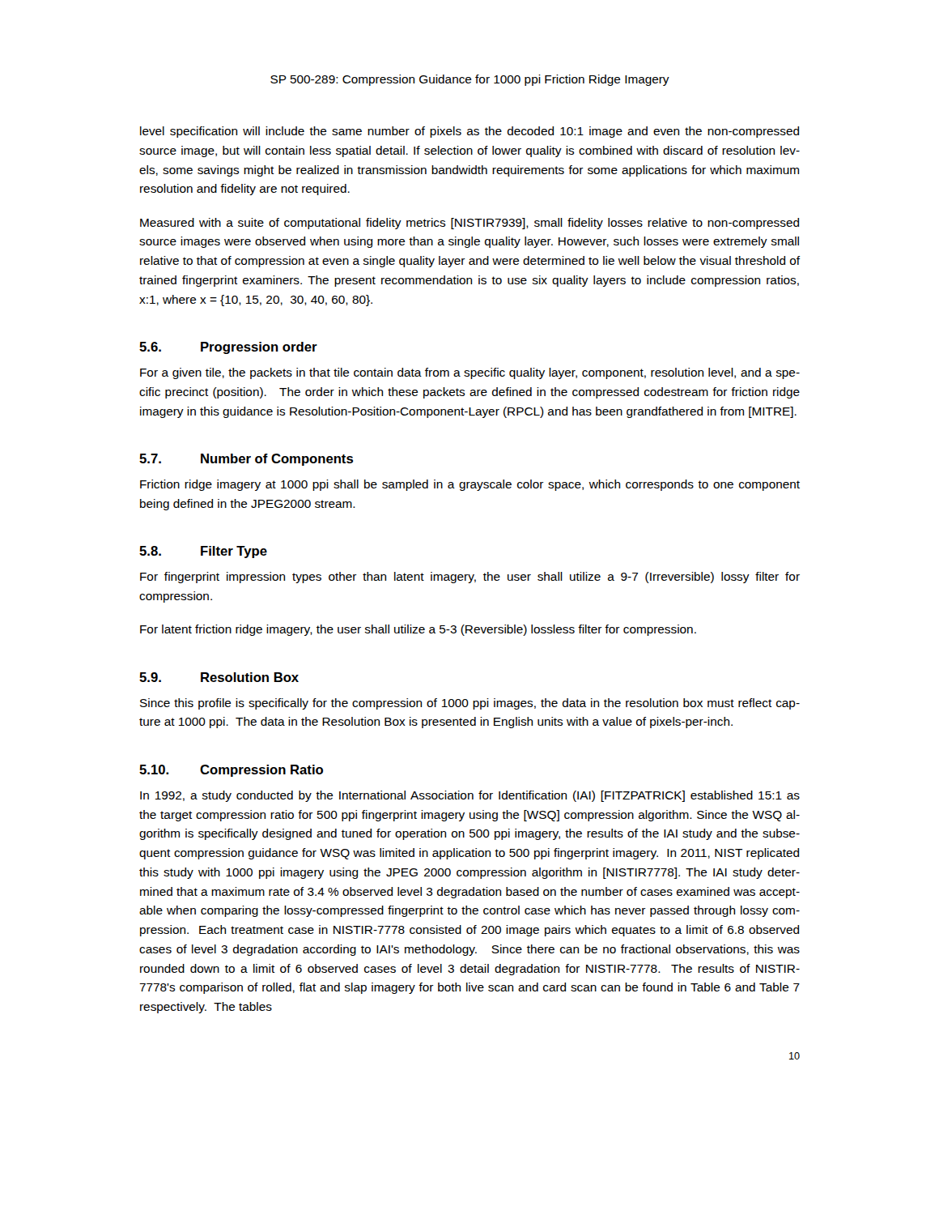SP 500-289: Compression Guidance for 1000 ppi Friction Ridge Imagery
level specification will include the same number of pixels as the decoded 10:1 image and even the non-compressed source image, but will contain less spatial detail. If selection of lower quality is combined with discard of resolution levels, some savings might be realized in transmission bandwidth requirements for some applications for which maximum resolution and fidelity are not required.
Measured with a suite of computational fidelity metrics [NISTIR7939], small fidelity losses relative to non-compressed source images were observed when using more than a single quality layer. However, such losses were extremely small relative to that of compression at even a single quality layer and were determined to lie well below the visual threshold of trained fingerprint examiners. The present recommendation is to use six quality layers to include compression ratios, x:1, where x = {10, 15, 20, 30, 40, 60, 80}.
5.6. Progression order
For a given tile, the packets in that tile contain data from a specific quality layer, component, resolution level, and a specific precinct (position). The order in which these packets are defined in the compressed codestream for friction ridge imagery in this guidance is Resolution-Position-Component-Layer (RPCL) and has been grandfathered in from [MITRE].
5.7. Number of Components
Friction ridge imagery at 1000 ppi shall be sampled in a grayscale color space, which corresponds to one component being defined in the JPEG2000 stream.
5.8. Filter Type
For fingerprint impression types other than latent imagery, the user shall utilize a 9-7 (Irreversible) lossy filter for compression.
For latent friction ridge imagery, the user shall utilize a 5-3 (Reversible) lossless filter for compression.
5.9. Resolution Box
Since this profile is specifically for the compression of 1000 ppi images, the data in the resolution box must reflect capture at 1000 ppi. The data in the Resolution Box is presented in English units with a value of pixels-per-inch.
5.10. Compression Ratio
In 1992, a study conducted by the International Association for Identification (IAI) [FITZPATRICK] established 15:1 as the target compression ratio for 500 ppi fingerprint imagery using the [WSQ] compression algorithm. Since the WSQ algorithm is specifically designed and tuned for operation on 500 ppi imagery, the results of the IAI study and the subsequent compression guidance for WSQ was limited in application to 500 ppi fingerprint imagery. In 2011, NIST replicated this study with 1000 ppi imagery using the JPEG 2000 compression algorithm in [NISTIR7778]. The IAI study determined that a maximum rate of 3.4 % observed level 3 degradation based on the number of cases examined was acceptable when comparing the lossy-compressed fingerprint to the control case which has never passed through lossy compression. Each treatment case in NISTIR-7778 consisted of 200 image pairs which equates to a limit of 6.8 observed cases of level 3 degradation according to IAI's methodology. Since there can be no fractional observations, this was rounded down to a limit of 6 observed cases of level 3 detail degradation for NISTIR-7778. The results of NISTIR-7778's comparison of rolled, flat and slap imagery for both live scan and card scan can be found in Table 6 and Table 7 respectively. The tables
10